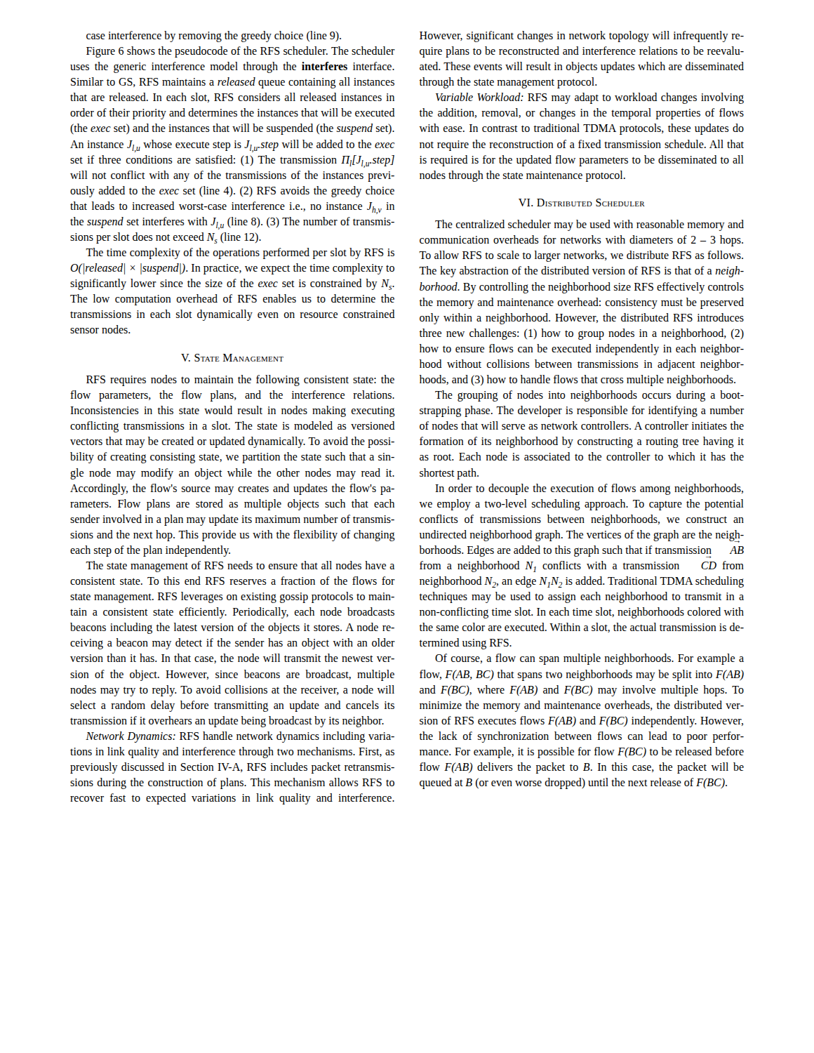case interference by removing the greedy choice (line 9).
Figure 6 shows the pseudocode of the RFS scheduler. The scheduler uses the generic interference model through the interferes interface. Similar to GS, RFS maintains a released queue containing all instances that are released. In each slot, RFS considers all released instances in order of their priority and determines the instances that will be executed (the exec set) and the instances that will be suspended (the suspend set). An instance Jl,u whose execute step is Jl,u.step will be added to the exec set if three conditions are satisfied: (1) The transmission Πl[Jl,u.step] will not conflict with any of the transmissions of the instances previously added to the exec set (line 4). (2) RFS avoids the greedy choice that leads to increased worst-case interference i.e., no instance Jh,v in the suspend set interferes with Jl,u (line 8). (3) The number of transmissions per slot does not exceed Ns (line 12).
The time complexity of the operations performed per slot by RFS is O(|released| × |suspend|). In practice, we expect the time complexity to significantly lower since the size of the exec set is constrained by Ns. The low computation overhead of RFS enables us to determine the transmissions in each slot dynamically even on resource constrained sensor nodes.
V. State Management
RFS requires nodes to maintain the following consistent state: the flow parameters, the flow plans, and the interference relations. Inconsistencies in this state would result in nodes making executing conflicting transmissions in a slot. The state is modeled as versioned vectors that may be created or updated dynamically. To avoid the possibility of creating consisting state, we partition the state such that a single node may modify an object while the other nodes may read it. Accordingly, the flow's source may creates and updates the flow's parameters. Flow plans are stored as multiple objects such that each sender involved in a plan may update its maximum number of transmissions and the next hop. This provide us with the flexibility of changing each step of the plan independently.
The state management of RFS needs to ensure that all nodes have a consistent state. To this end RFS reserves a fraction of the flows for state management. RFS leverages on existing gossip protocols to maintain a consistent state efficiently. Periodically, each node broadcasts beacons including the latest version of the objects it stores. A node receiving a beacon may detect if the sender has an object with an older version than it has. In that case, the node will transmit the newest version of the object. However, since beacons are broadcast, multiple nodes may try to reply. To avoid collisions at the receiver, a node will select a random delay before transmitting an update and cancels its transmission if it overhears an update being broadcast by its neighbor.
Network Dynamics: RFS handle network dynamics including variations in link quality and interference through two mechanisms. First, as previously discussed in Section IV-A, RFS includes packet retransmissions during the construction of plans. This mechanism allows RFS to recover fast to expected variations in link quality and interference. However, significant changes in network topology will infrequently require plans to be reconstructed and interference relations to be reevaluated. These events will result in objects updates which are disseminated through the state management protocol.
Variable Workload: RFS may adapt to workload changes involving the addition, removal, or changes in the temporal properties of flows with ease. In contrast to traditional TDMA protocols, these updates do not require the reconstruction of a fixed transmission schedule. All that is required is for the updated flow parameters to be disseminated to all nodes through the state maintenance protocol.
VI. Distributed Scheduler
The centralized scheduler may be used with reasonable memory and communication overheads for networks with diameters of 2 – 3 hops. To allow RFS to scale to larger networks, we distribute RFS as follows. The key abstraction of the distributed version of RFS is that of a neighborhood. By controlling the neighborhood size RFS effectively controls the memory and maintenance overhead: consistency must be preserved only within a neighborhood. However, the distributed RFS introduces three new challenges: (1) how to group nodes in a neighborhood, (2) how to ensure flows can be executed independently in each neighborhood without collisions between transmissions in adjacent neighborhoods, and (3) how to handle flows that cross multiple neighborhoods.
The grouping of nodes into neighborhoods occurs during a bootstrapping phase. The developer is responsible for identifying a number of nodes that will serve as network controllers. A controller initiates the formation of its neighborhood by constructing a routing tree having it as root. Each node is associated to the controller to which it has the shortest path.
In order to decouple the execution of flows among neighborhoods, we employ a two-level scheduling approach. To capture the potential conflicts of transmissions between neighborhoods, we construct an undirected neighborhood graph. The vertices of the graph are the neighborhoods. Edges are added to this graph such that if transmission AB from a neighborhood N1 conflicts with a transmission CD from neighborhood N2, an edge N1N2 is added. Traditional TDMA scheduling techniques may be used to assign each neighborhood to transmit in a non-conflicting time slot. In each time slot, neighborhoods colored with the same color are executed. Within a slot, the actual transmission is determined using RFS.
Of course, a flow can span multiple neighborhoods. For example a flow, F(AB, BC) that spans two neighborhoods may be split into F(AB) and F(BC), where F(AB) and F(BC) may involve multiple hops. To minimize the memory and maintenance overheads, the distributed version of RFS executes flows F(AB) and F(BC) independently. However, the lack of synchronization between flows can lead to poor performance. For example, it is possible for flow F(BC) to be released before flow F(AB) delivers the packet to B. In this case, the packet will be queued at B (or even worse dropped) until the next release of F(BC).